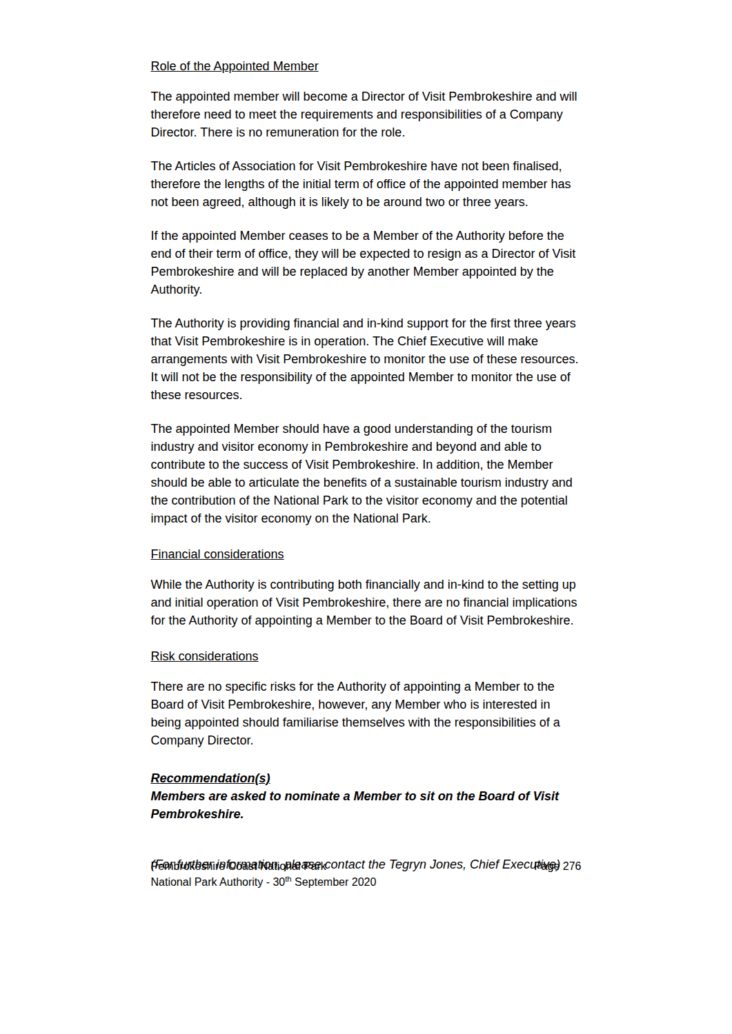Role of the Appointed Member
The appointed member will become a Director of Visit Pembrokeshire and will therefore need to meet the requirements and responsibilities of a Company Director. There is no remuneration for the role.
The Articles of Association for Visit Pembrokeshire have not been finalised, therefore the lengths of the initial term of office of the appointed member has not been agreed, although it is likely to be around two or three years.
If the appointed Member ceases to be a Member of the Authority before the end of their term of office, they will be expected to resign as a Director of Visit Pembrokeshire and will be replaced by another Member appointed by the Authority.
The Authority is providing financial and in-kind support for the first three years that Visit Pembrokeshire is in operation. The Chief Executive will make arrangements with Visit Pembrokeshire to monitor the use of these resources. It will not be the responsibility of the appointed Member to monitor the use of these resources.
The appointed Member should have a good understanding of the tourism industry and visitor economy in Pembrokeshire and beyond and able to contribute to the success of Visit Pembrokeshire. In addition, the Member should be able to articulate the benefits of a sustainable tourism industry and the contribution of the National Park to the visitor economy and the potential impact of the visitor economy on the National Park.
Financial considerations
While the Authority is contributing both financially and in-kind to the setting up and initial operation of Visit Pembrokeshire, there are no financial implications for the Authority of appointing a Member to the Board of Visit Pembrokeshire.
Risk considerations
There are no specific risks for the Authority of appointing a Member to the Board of Visit Pembrokeshire, however, any Member who is interested in being appointed should familiarise themselves with the responsibilities of a Company Director.
Recommendation(s)
Members are asked to nominate a Member to sit on the Board of Visit Pembrokeshire.
(For further information, please contact the Tegryn Jones, Chief Executive)
| Pembrokeshire Coast National Park | Page 276 |
| National Park Authority - 30 th September 2020 | |